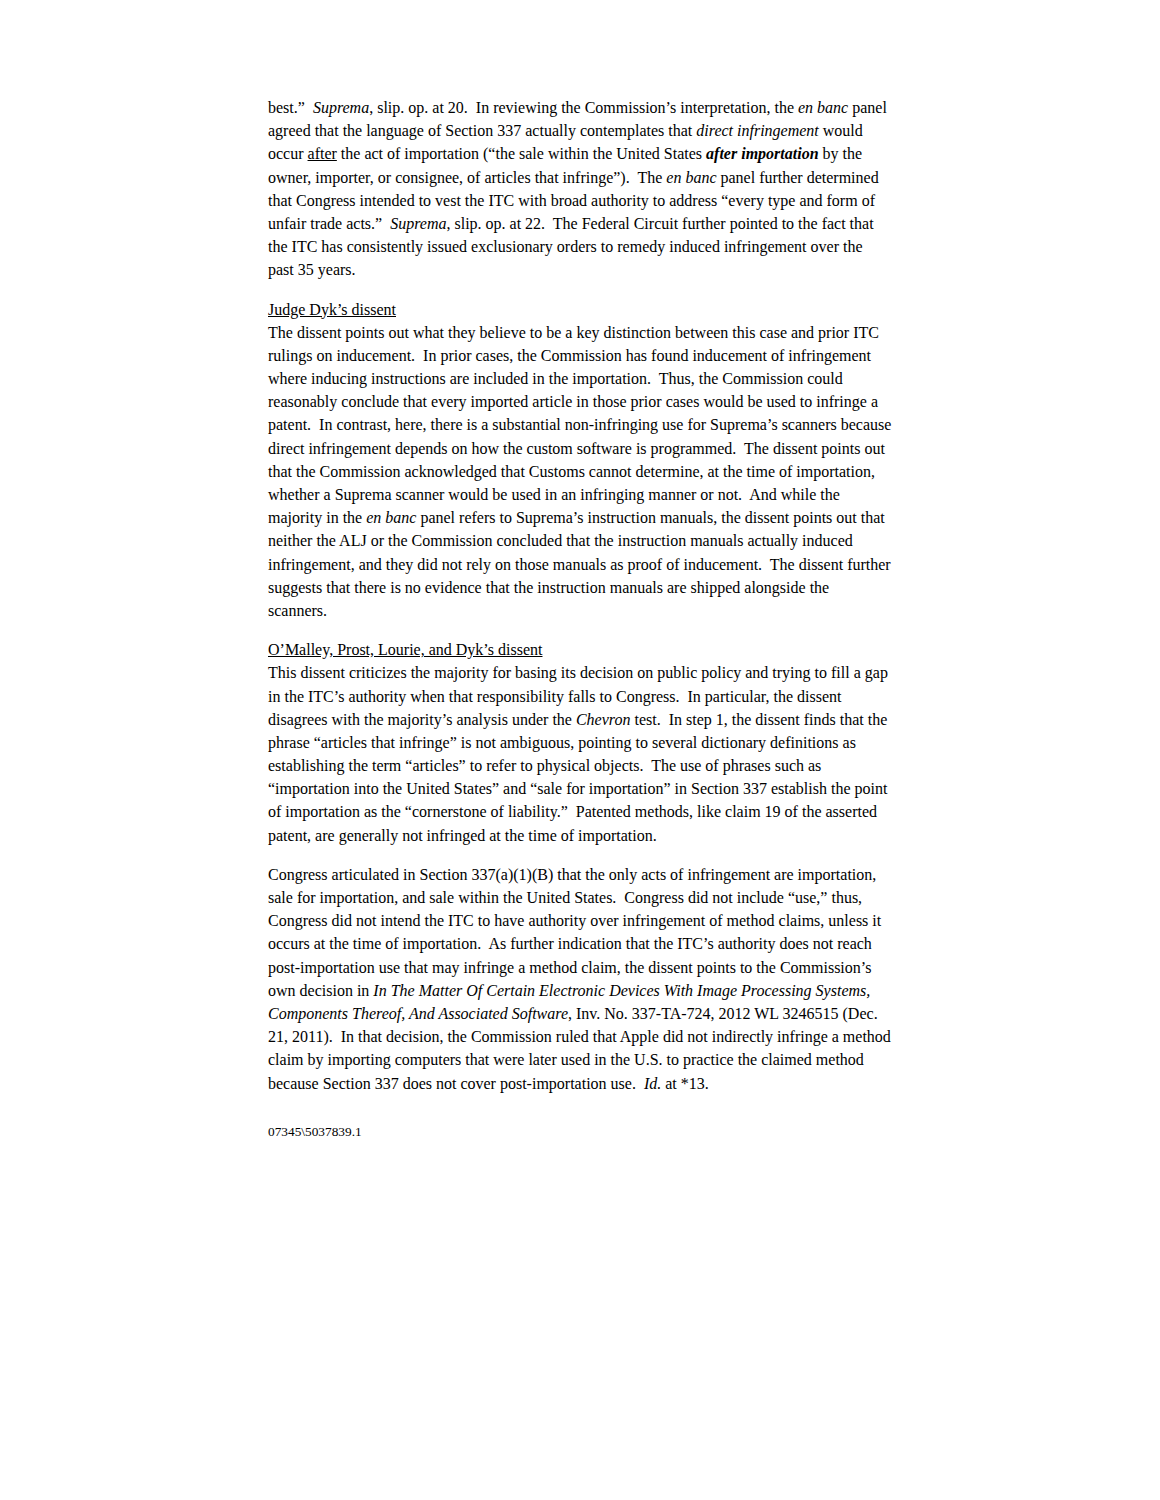best.” Suprema, slip. op. at 20. In reviewing the Commission’s interpretation, the en banc panel agreed that the language of Section 337 actually contemplates that direct infringement would occur after the act of importation (“the sale within the United States after importation by the owner, importer, or consignee, of articles that infringe”). The en banc panel further determined that Congress intended to vest the ITC with broad authority to address “every type and form of unfair trade acts.” Suprema, slip. op. at 22. The Federal Circuit further pointed to the fact that the ITC has consistently issued exclusionary orders to remedy induced infringement over the past 35 years.
Judge Dyk’s dissent
The dissent points out what they believe to be a key distinction between this case and prior ITC rulings on inducement. In prior cases, the Commission has found inducement of infringement where inducing instructions are included in the importation. Thus, the Commission could reasonably conclude that every imported article in those prior cases would be used to infringe a patent. In contrast, here, there is a substantial non-infringing use for Suprema’s scanners because direct infringement depends on how the custom software is programmed. The dissent points out that the Commission acknowledged that Customs cannot determine, at the time of importation, whether a Suprema scanner would be used in an infringing manner or not. And while the majority in the en banc panel refers to Suprema’s instruction manuals, the dissent points out that neither the ALJ or the Commission concluded that the instruction manuals actually induced infringement, and they did not rely on those manuals as proof of inducement. The dissent further suggests that there is no evidence that the instruction manuals are shipped alongside the scanners.
O’Malley, Prost, Lourie, and Dyk’s dissent
This dissent criticizes the majority for basing its decision on public policy and trying to fill a gap in the ITC’s authority when that responsibility falls to Congress. In particular, the dissent disagrees with the majority’s analysis under the Chevron test. In step 1, the dissent finds that the phrase “articles that infringe” is not ambiguous, pointing to several dictionary definitions as establishing the term “articles” to refer to physical objects. The use of phrases such as “importation into the United States” and “sale for importation” in Section 337 establish the point of importation as the “cornerstone of liability.” Patented methods, like claim 19 of the asserted patent, are generally not infringed at the time of importation.
Congress articulated in Section 337(a)(1)(B) that the only acts of infringement are importation, sale for importation, and sale within the United States. Congress did not include “use,” thus, Congress did not intend the ITC to have authority over infringement of method claims, unless it occurs at the time of importation. As further indication that the ITC’s authority does not reach post-importation use that may infringe a method claim, the dissent points to the Commission’s own decision in In The Matter Of Certain Electronic Devices With Image Processing Systems, Components Thereof, And Associated Software, Inv. No. 337-TA-724, 2012 WL 3246515 (Dec. 21, 2011). In that decision, the Commission ruled that Apple did not indirectly infringe a method claim by importing computers that were later used in the U.S. to practice the claimed method because Section 337 does not cover post-importation use. Id. at *13.
07345\5037839.1